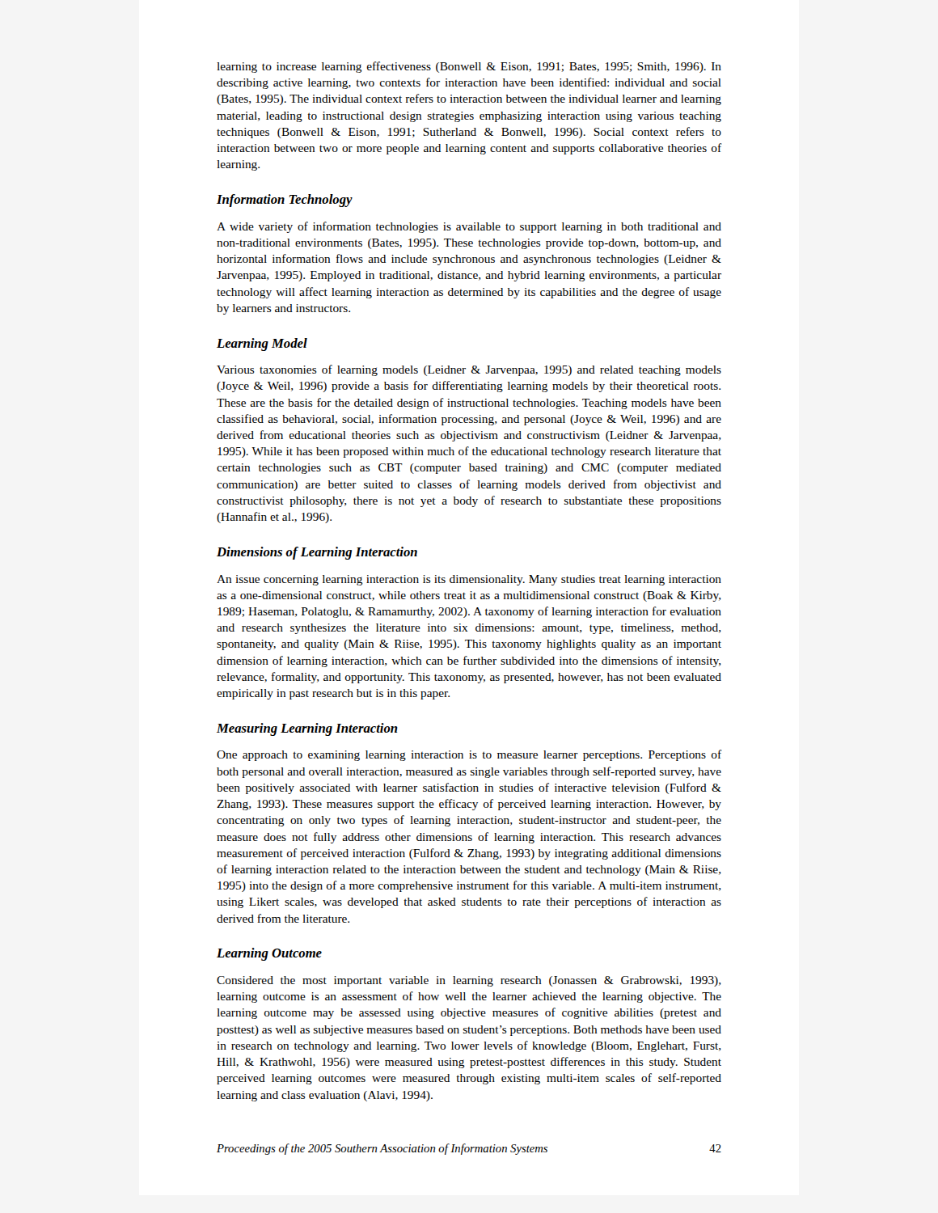learning to increase learning effectiveness (Bonwell & Eison, 1991; Bates, 1995; Smith, 1996). In describing active learning, two contexts for interaction have been identified: individual and social (Bates, 1995). The individual context refers to interaction between the individual learner and learning material, leading to instructional design strategies emphasizing interaction using various teaching techniques (Bonwell & Eison, 1991; Sutherland & Bonwell, 1996). Social context refers to interaction between two or more people and learning content and supports collaborative theories of learning.
Information Technology
A wide variety of information technologies is available to support learning in both traditional and non-traditional environments (Bates, 1995). These technologies provide top-down, bottom-up, and horizontal information flows and include synchronous and asynchronous technologies (Leidner & Jarvenpaa, 1995). Employed in traditional, distance, and hybrid learning environments, a particular technology will affect learning interaction as determined by its capabilities and the degree of usage by learners and instructors.
Learning Model
Various taxonomies of learning models (Leidner & Jarvenpaa, 1995) and related teaching models (Joyce & Weil, 1996) provide a basis for differentiating learning models by their theoretical roots. These are the basis for the detailed design of instructional technologies. Teaching models have been classified as behavioral, social, information processing, and personal (Joyce & Weil, 1996) and are derived from educational theories such as objectivism and constructivism (Leidner & Jarvenpaa, 1995). While it has been proposed within much of the educational technology research literature that certain technologies such as CBT (computer based training) and CMC (computer mediated communication) are better suited to classes of learning models derived from objectivist and constructivist philosophy, there is not yet a body of research to substantiate these propositions (Hannafin et al., 1996).
Dimensions of Learning Interaction
An issue concerning learning interaction is its dimensionality. Many studies treat learning interaction as a one-dimensional construct, while others treat it as a multidimensional construct (Boak & Kirby, 1989; Haseman, Polatoglu, & Ramamurthy, 2002). A taxonomy of learning interaction for evaluation and research synthesizes the literature into six dimensions: amount, type, timeliness, method, spontaneity, and quality (Main & Riise, 1995). This taxonomy highlights quality as an important dimension of learning interaction, which can be further subdivided into the dimensions of intensity, relevance, formality, and opportunity. This taxonomy, as presented, however, has not been evaluated empirically in past research but is in this paper.
Measuring Learning Interaction
One approach to examining learning interaction is to measure learner perceptions. Perceptions of both personal and overall interaction, measured as single variables through self-reported survey, have been positively associated with learner satisfaction in studies of interactive television (Fulford & Zhang, 1993). These measures support the efficacy of perceived learning interaction. However, by concentrating on only two types of learning interaction, student-instructor and student-peer, the measure does not fully address other dimensions of learning interaction. This research advances measurement of perceived interaction (Fulford & Zhang, 1993) by integrating additional dimensions of learning interaction related to the interaction between the student and technology (Main & Riise, 1995) into the design of a more comprehensive instrument for this variable. A multi-item instrument, using Likert scales, was developed that asked students to rate their perceptions of interaction as derived from the literature.
Learning Outcome
Considered the most important variable in learning research (Jonassen & Grabrowski, 1993), learning outcome is an assessment of how well the learner achieved the learning objective. The learning outcome may be assessed using objective measures of cognitive abilities (pretest and posttest) as well as subjective measures based on student’s perceptions. Both methods have been used in research on technology and learning. Two lower levels of knowledge (Bloom, Englehart, Furst, Hill, & Krathwohl, 1956) were measured using pretest-posttest differences in this study. Student perceived learning outcomes were measured through existing multi-item scales of self-reported learning and class evaluation (Alavi, 1994).
Proceedings of the 2005 Southern Association of Information Systems 42